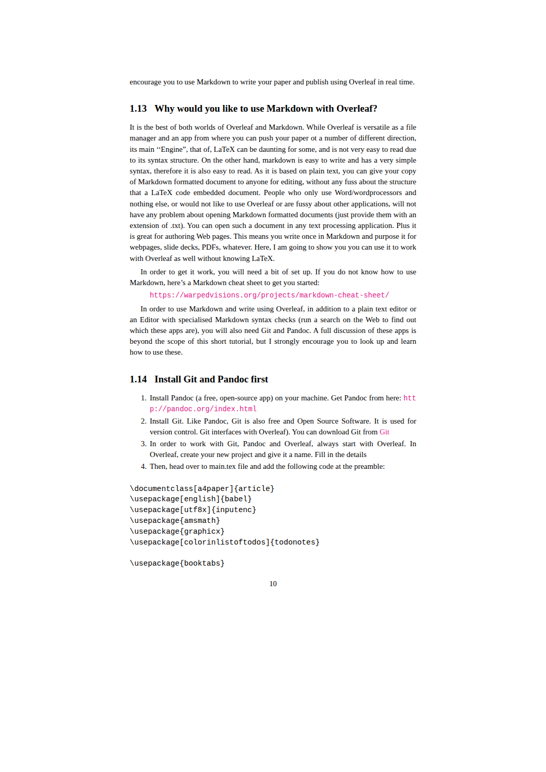encourage you to use Markdown to write your paper and publish using Overleaf in real time.
1.13 Why would you like to use Markdown with Overleaf?
It is the best of both worlds of Overleaf and Markdown. While Overleaf is versatile as a file manager and an app from where you can push your paper ot a number of different direction, its main ‘‘Engine”, that of, LaTeX can be daunting for some, and is not very easy to read due to its syntax structure. On the other hand, markdown is easy to write and has a very simple syntax, therefore it is also easy to read. As it is based on plain text, you can give your copy of Markdown formatted document to anyone for editing, without any fuss about the structure that a LaTeX code embedded document. People who only use Word/wordprocessors and nothing else, or would not like to use Overleaf or are fussy about other applications, will not have any problem about opening Markdown formatted documents (just provide them with an extension of .txt). You can open such a document in any text processing application. Plus it is great for authoring Web pages. This means you write once in Markdown and purpose it for webpages, slide decks, PDFs, whatever. Here, I am going to show you you can use it to work with Overleaf as well without knowing LaTeX.
In order to get it work, you will need a bit of set up. If you do not know how to use Markdown, here’s a Markdown cheat sheet to get you started:
https://warpedvisions.org/projects/markdown-cheat-sheet/
In order to use Markdown and write using Overleaf, in addition to a plain text editor or an Editor with specialised Markdown syntax checks (run a search on the Web to find out which these apps are), you will also need Git and Pandoc. A full discussion of these apps is beyond the scope of this short tutorial, but I strongly encourage you to look up and learn how to use these.
1.14 Install Git and Pandoc first
Install Pandoc (a free, open-source app) on your machine. Get Pandoc from here: http://pandoc.org/index.html
Install Git. Like Pandoc, Git is also free and Open Source Software. It is used for version control. Git interfaces with Overleaf). You can download Git from Git
In order to work with Git, Pandoc and Overleaf, always start with Overleaf. In Overleaf, create your new project and give it a name. Fill in the details
Then, head over to main.tex file and add the following code at the preamble:
\documentclass[a4paper]{article}
\usepackage[english]{babel}
\usepackage[utf8x]{inputenc}
\usepackage{amsmath}
\usepackage{graphicx}
\usepackage[colorinlistoftodos]{todonotes}

\usepackage{booktabs}
10